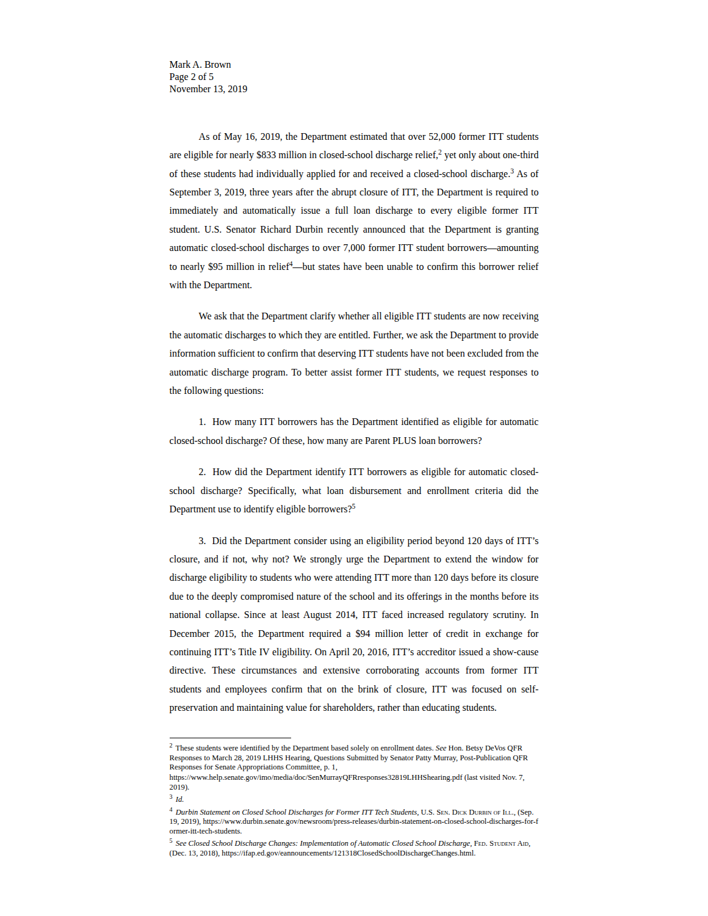Mark A. Brown
Page 2 of 5
November 13, 2019
As of May 16, 2019, the Department estimated that over 52,000 former ITT students are eligible for nearly $833 million in closed-school discharge relief,2 yet only about one-third of these students had individually applied for and received a closed-school discharge.3 As of September 3, 2019, three years after the abrupt closure of ITT, the Department is required to immediately and automatically issue a full loan discharge to every eligible former ITT student. U.S. Senator Richard Durbin recently announced that the Department is granting automatic closed-school discharges to over 7,000 former ITT student borrowers—amounting to nearly $95 million in relief4—but states have been unable to confirm this borrower relief with the Department.
We ask that the Department clarify whether all eligible ITT students are now receiving the automatic discharges to which they are entitled. Further, we ask the Department to provide information sufficient to confirm that deserving ITT students have not been excluded from the automatic discharge program. To better assist former ITT students, we request responses to the following questions:
1. How many ITT borrowers has the Department identified as eligible for automatic closed-school discharge? Of these, how many are Parent PLUS loan borrowers?
2. How did the Department identify ITT borrowers as eligible for automatic closed-school discharge? Specifically, what loan disbursement and enrollment criteria did the Department use to identify eligible borrowers?5
3. Did the Department consider using an eligibility period beyond 120 days of ITT’s closure, and if not, why not? We strongly urge the Department to extend the window for discharge eligibility to students who were attending ITT more than 120 days before its closure due to the deeply compromised nature of the school and its offerings in the months before its national collapse. Since at least August 2014, ITT faced increased regulatory scrutiny. In December 2015, the Department required a $94 million letter of credit in exchange for continuing ITT’s Title IV eligibility. On April 20, 2016, ITT’s accreditor issued a show-cause directive. These circumstances and extensive corroborating accounts from former ITT students and employees confirm that on the brink of closure, ITT was focused on self-preservation and maintaining value for shareholders, rather than educating students.
2 These students were identified by the Department based solely on enrollment dates. See Hon. Betsy DeVos QFR Responses to March 28, 2019 LHHS Hearing, Questions Submitted by Senator Patty Murray, Post-Publication QFR Responses for Senate Appropriations Committee, p. 1,
https://www.help.senate.gov/imo/media/doc/SenMurrayQFRresponses32819LHHShearing.pdf (last visited Nov. 7, 2019).
3 Id.
4 Durbin Statement on Closed School Discharges for Former ITT Tech Students, U.S. Sen. Dick Durbin of Ill., (Sep. 19, 2019), https://www.durbin.senate.gov/newsroom/press-releases/durbin-statement-on-closed-school-discharges-for-former-itt-tech-students.
5 See Closed School Discharge Changes: Implementation of Automatic Closed School Discharge, Fed. Student Aid, (Dec. 13, 2018), https://ifap.ed.gov/eannouncements/121318ClosedSchoolDischargeChanges.html.